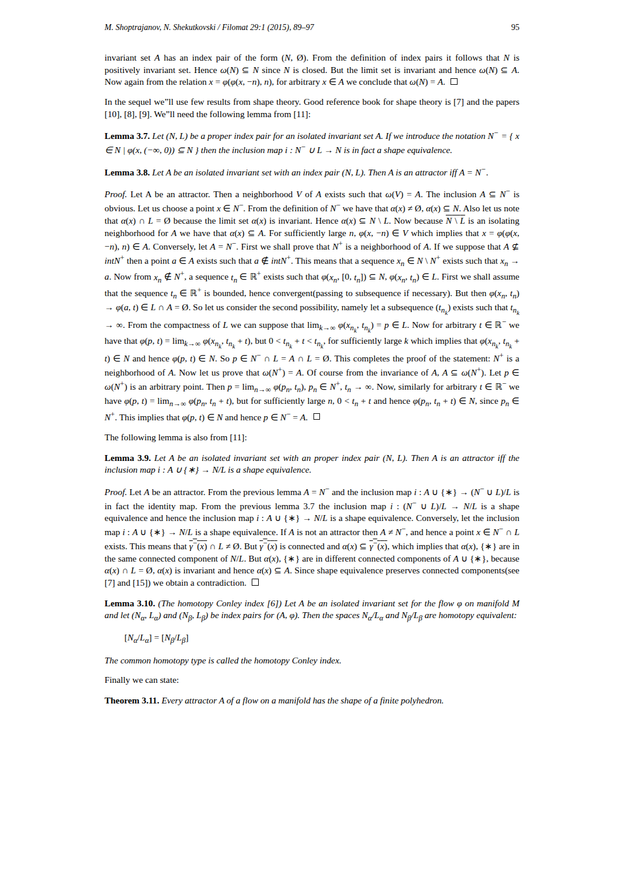M. Shoptrajanov, N. Shekutkovski / Filomat 29:1 (2015), 89–97 95
invariant set A has an index pair of the form (N, Ø). From the definition of index pairs it follows that N is positively invariant set. Hence ω(N) ⊆ N since N is closed. But the limit set is invariant and hence ω(N) ⊆ A. Now again from the relation x = φ(φ(x, −n), n), for arbitrary x ∈ A we conclude that ω(N) = A.
In the sequel we”ll use few results from shape theory. Good reference book for shape theory is [7] and the papers [10], [8], [9]. We”ll need the following lemma from [11]:
Lemma 3.7. Let (N, L) be a proper index pair for an isolated invariant set A. If we introduce the notation N− = { x ∈ N | φ(x, (−∞, 0)) ⊆ N } then the inclusion map i : N− ∪ L → N is in fact a shape equivalence.
Lemma 3.8. Let A be an isolated invariant set with an index pair (N, L). Then A is an attractor iff A = N−.
Proof. Let A be an attractor. Then a neighborhood V of A exists such that ω(V) = A. The inclusion A ⊆ N− is obvious. Let us choose a point x ∈ N−. From the definition of N− we have that α(x) ≠ Ø, α(x) ⊆ N. Also let us note that α(x) ∩ L = Ø because the limit set α(x) is invariant. Hence α(x) ⊆ N \ L. Now because N \ L is an isolating neighborhood for A we have that α(x) ⊆ A. For sufficiently large n, φ(x, −n) ∈ V which implies that x = φ(φ(x, −n), n) ∈ A. Conversely, let A = N−. First we shall prove that N+ is a neighborhood of A. If we suppose that A ⊈ intN+ then a point a ∈ A exists such that a ∉ intN+. This means that a sequence xn ∈ N \ N+ exists such that xn → a. Now from xn ∉ N+, a sequence tn ∈ ℝ+ exists such that φ(xn, [0, tn]) ⊆ N, φ(xn, tn) ∈ L. First we shall assume that the sequence tn ∈ ℝ+ is bounded, hence convergent(passing to subsequence if necessary). But then φ(xn, tn) → φ(a, t) ∈ L ∩ A = Ø. So let us consider the second possibility, namely let a subsequence (tnk) exists such that tnk → ∞. From the compactness of L we can suppose that limk→∞ φ(xnk, tnk) = p ∈ L. Now for arbitrary t ∈ ℝ− we have that φ(p, t) = limk→∞ φ(xnk, tnk + t), but 0 < tnk + t < tnk, for sufficiently large k which implies that φ(xnk, tnk + t) ∈ N and hence φ(p, t) ∈ N. So p ∈ N− ∩ L = A ∩ L = Ø. This completes the proof of the statement: N+ is a neighborhood of A. Now let us prove that ω(N+) = A. Of course from the invariance of A, A ⊆ ω(N+). Let p ∈ ω(N+) is an arbitrary point. Then p = limn→∞ φ(pn, tn), pn ∈ N+, tn → ∞. Now, similarly for arbitrary t ∈ ℝ− we have φ(p, t) = limn→∞ φ(pn, tn + t), but for sufficiently large n, 0 < tn + t and hence φ(pn, tn + t) ∈ N, since pn ∈ N+. This implies that φ(p, t) ∈ N and hence p ∈ N− = A.
The following lemma is also from [11]:
Lemma 3.9. Let A be an isolated invariant set with an proper index pair (N, L). Then A is an attractor iff the inclusion map i : A ∪ {∗} → N/L is a shape equivalence.
Proof. Let A be an attractor. From the previous lemma A = N− and the inclusion map i : A ∪ {∗} → (N− ∪ L)/L is in fact the identity map. From the previous lemma 3.7 the inclusion map i : (N− ∪ L)/L → N/L is a shape equivalence and hence the inclusion map i : A ∪ {∗} → N/L is a shape equivalence. Conversely, let the inclusion map i : A ∪ {∗} → N/L is a shape equivalence. If A is not an attractor then A ≠ N−, and hence a point x ∈ N− ∩ L exists. This means that γ−(x) ∩ L ≠ Ø. But γ−(x) is connected and α(x) ⊆ γ−(x), which implies that α(x), {∗} are in the same connected component of N/L. But α(x), {∗} are in different connected components of A ∪ {∗}, because α(x) ∩ L = Ø, α(x) is invariant and hence α(x) ⊆ A. Since shape equivalence preserves connected components(see [7] and [15]) we obtain a contradiction.
Lemma 3.10. (The homotopy Conley index [6]) Let A be an isolated invariant set for the flow φ on manifold M and let (Nα, Lα) and (Nβ, Lβ) be index pairs for (A, φ). Then the spaces Nα/Lα and Nβ/Lβ are homotopy equivalent:
[Nα/Lα] = [Nβ/Lβ]
The common homotopy type is called the homotopy Conley index.
Finally we can state:
Theorem 3.11. Every attractor A of a flow on a manifold has the shape of a finite polyhedron.